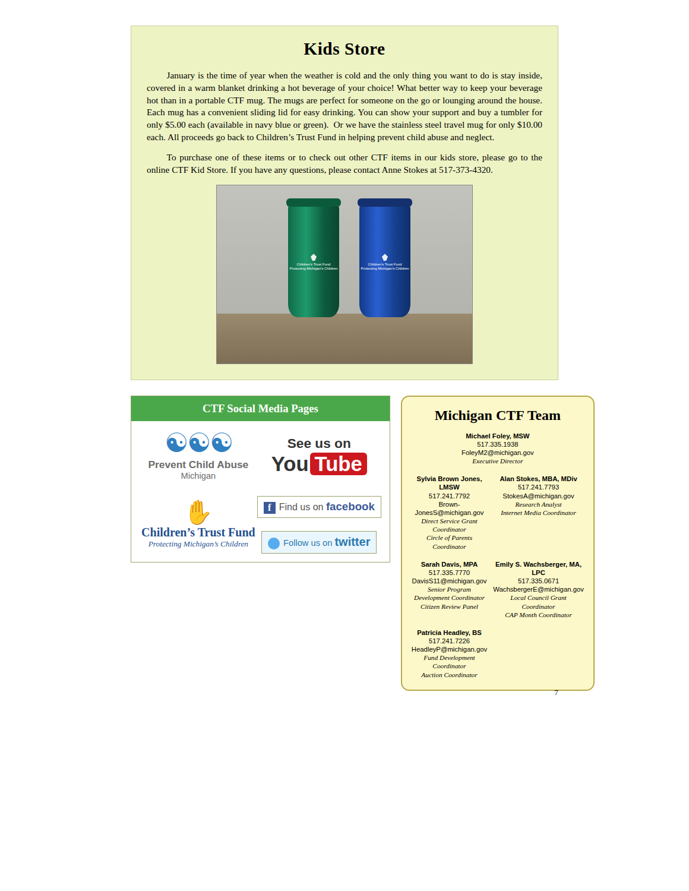Kids Store
January is the time of year when the weather is cold and the only thing you want to do is stay inside, covered in a warm blanket drinking a hot beverage of your choice! What better way to keep your beverage hot than in a portable CTF mug. The mugs are perfect for someone on the go or lounging around the house. Each mug has a convenient sliding lid for easy drinking. You can show your support and buy a tumbler for only $5.00 each (available in navy blue or green). Or we have the stainless steel travel mug for only $10.00 each. All proceeds go back to Children’s Trust Fund in helping prevent child abuse and neglect.
To purchase one of these items or to check out other CTF items in our kids store, please go to the online CTF Kid Store. If you have any questions, please contact Anne Stokes at 517-373-4320.
Children's Trust Fund
Protecting Michigan's Children
Children's Trust Fund
Protecting Michigan's Children
2:30PM
CTF Social Media Pages
☯☯☯
Prevent Child Abuse
Michigan
See us on
YouTube
✋
Children’s Trust Fund
Protecting Michigan’s Children
fFind us on facebook
Follow us on twitter
Michigan CTF Team
Michael Foley, MSW
517.335.1938
FoleyM2@michigan.gov
Executive Director
Sylvia Brown Jones, LMSW
517.241.7792
Brown-JonesS@michigan.gov
Direct Service Grant Coordinator
Circle of Parents Coordinator
Alan Stokes, MBA, MDiv
517.241.7793
StokesA@michigan.gov
Research Analyst
Internet Media Coordinator
Sarah Davis, MPA
517.335.7770
DavisS11@michigan.gov
Senior Program Development Coordinator
Citizen Review Panel
Emily S. Wachsberger, MA, LPC
517.335.0671
WachsbergerE@michigan.gov
Local Council Grant Coordinator
CAP Month Coordinator
Patricia Headley, BS
517.241.7226
HeadleyP@michigan.gov
Fund Development Coordinator
Auction Coordinator
7